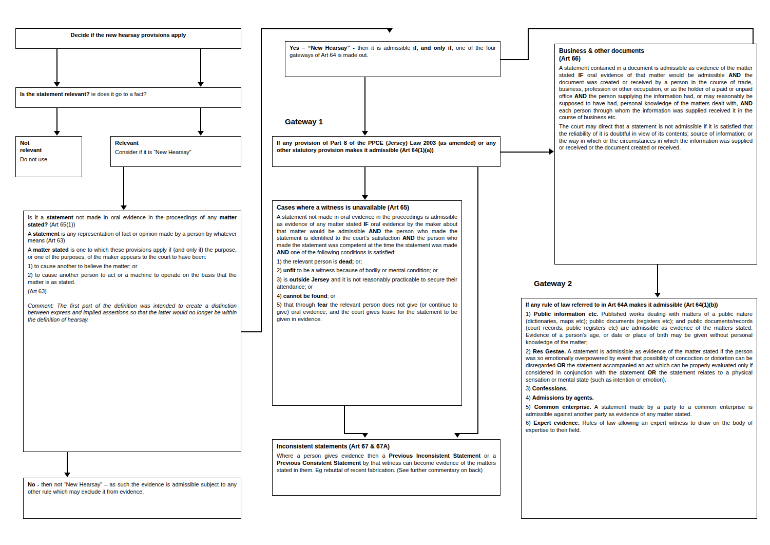Decide if the new hearsay provisions apply
Is the statement relevant? ie does it go to a fact?
Not
relevant
Do not use
Relevant
Consider if it is “New Hearsay”
Is it a statement not made in oral evidence in the proceedings of any matter stated? (Art 65(1))
A statement is any representation of fact or opinion made by a person by whatever means (Art 63)
A matter stated is one to which these provisions apply if (and only if) the purpose, or one of the purposes, of the maker appears to the court to have been:
1) to cause another to believe the matter; or
2) to cause another person to act or a machine to operate on the basis that the matter is as stated.
(Art 63)
Comment: The first part of the definition was intended to create a distinction between express and implied assertions so that the latter would no longer be within the definition of hearsay.
No - then not “New Hearsay” – as such the evidence is admissible subject to any other rule which may exclude it from evidence.
Yes – “New Hearsay” - then it is admissible if, and only if, one of the four gateways of Art 64 is made out.
Gateway 1
If any provision of Part 8 of the PPCE (Jersey) Law 2003 (as amended) or any other statutory provision makes it admissible (Art 64(1)(a))
Cases where a witness is unavailable (Art 65)
A statement not made in oral evidence in the proceedings is admissible as evidence of any matter stated IF oral evidence by the maker about that matter would be admissible AND the person who made the statement is identified to the court’s satisfaction AND the person who made the statement was competent at the time the statement was made AND one of the following conditions is satisfied:
1) the relevant person is dead; or;
2) unfit to be a witness because of bodily or mental condition; or
3) is outside Jersey and it is not reasonably practicable to secure their attendance; or
4) cannot be found; or
5) that through fear the relevant person does not give (or continue to give) oral evidence, and the court gives leave for the statement to be given in evidence.
Inconsistent statements (Art 67 & 67A)
Where a person gives evidence then a Previous Inconsistent Statement or a Previous Consistent Statement by that witness can become evidence of the matters stated in them. Eg rebuttal of recent fabrication. (See further commentary on back)
Business & other documents
(Art 66)
A statement contained in a document is admissible as evidence of the matter stated IF oral evidence of that matter would be admissible AND the document was created or received by a person in the course of trade, business, profession or other occupation, or as the holder of a paid or unpaid office AND the person supplying the information had, or may reasonably be supposed to have had, personal knowledge of the matters dealt with, AND each person through whom the information was supplied received it in the course of business etc.
The court may direct that a statement is not admissible if it is satisfied that the reliability of it is doubtful in view of its contents; source of information; or the way in which or the circumstances in which the information was supplied or received or the document created or received.
Gateway 2
If any rule of law referred to in Art 64A makes it admissible (Art 64(1)(b))
1) Public information etc. Published works dealing with matters of a public nature (dictionaries, maps etc); public documents (registers etc); and public documents/records (court records, public registers etc) are admissible as evidence of the matters stated. Evidence of a person’s age, or date or place of birth may be given without personal knowledge of the matter;
2) Res Gestae. A statement is admissible as evidence of the matter stated if the person was so emotionally overpowered by event that possibility of concoction or distortion can be disregarded OR the statement accompanied an act which can be properly evaluated only if considered in conjunction with the statement OR the statement relates to a physical sensation or mental state (such as intention or emotion).
3) Confessions.
4) Admissions by agents.
5) Common enterprise. A statement made by a party to a common enterprise is admissible against another party as evidence of any matter stated.
6) Expert evidence. Rules of law allowing an expert witness to draw on the body of expertise to their field.